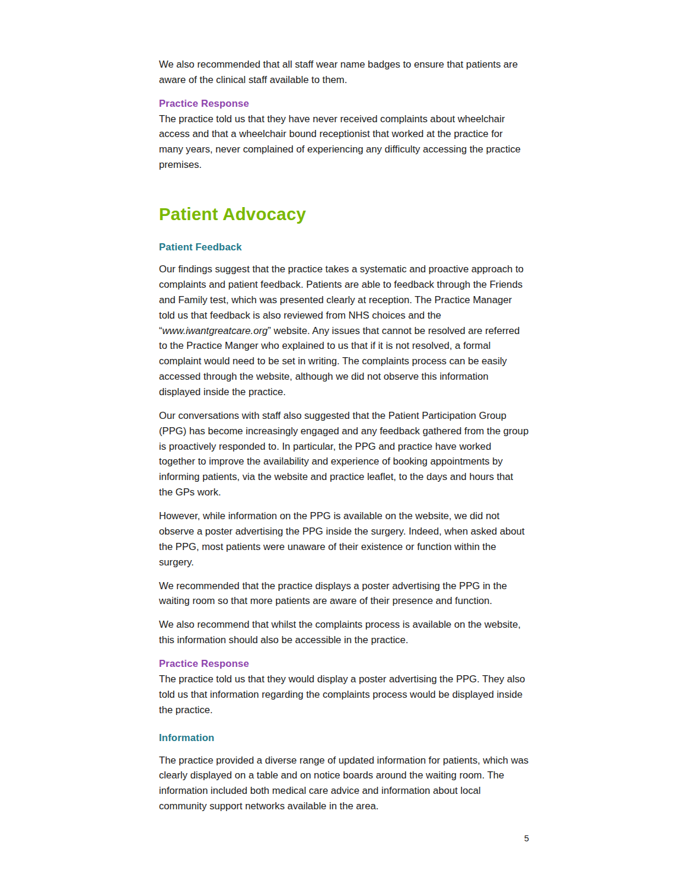We also recommended that all staff wear name badges to ensure that patients are aware of the clinical staff available to them.
Practice Response
The practice told us that they have never received complaints about wheelchair access and that a wheelchair bound receptionist that worked at the practice for many years, never complained of experiencing any difficulty accessing the practice premises.
Patient Advocacy
Patient Feedback
Our findings suggest that the practice takes a systematic and proactive approach to complaints and patient feedback. Patients are able to feedback through the Friends and Family test, which was presented clearly at reception. The Practice Manager told us that feedback is also reviewed from NHS choices and the “www.iwantgreatcare.org” website. Any issues that cannot be resolved are referred to the Practice Manger who explained to us that if it is not resolved, a formal complaint would need to be set in writing. The complaints process can be easily accessed through the website, although we did not observe this information displayed inside the practice.
Our conversations with staff also suggested that the Patient Participation Group (PPG) has become increasingly engaged and any feedback gathered from the group is proactively responded to. In particular, the PPG and practice have worked together to improve the availability and experience of booking appointments by informing patients, via the website and practice leaflet, to the days and hours that the GPs work.
However, while information on the PPG is available on the website, we did not observe a poster advertising the PPG inside the surgery. Indeed, when asked about the PPG, most patients were unaware of their existence or function within the surgery.
We recommended that the practice displays a poster advertising the PPG in the waiting room so that more patients are aware of their presence and function.
We also recommend that whilst the complaints process is available on the website, this information should also be accessible in the practice.
Practice Response
The practice told us that they would display a poster advertising the PPG. They also told us that information regarding the complaints process would be displayed inside the practice.
Information
The practice provided a diverse range of updated information for patients, which was clearly displayed on a table and on notice boards around the waiting room. The information included both medical care advice and information about local community support networks available in the area.
5